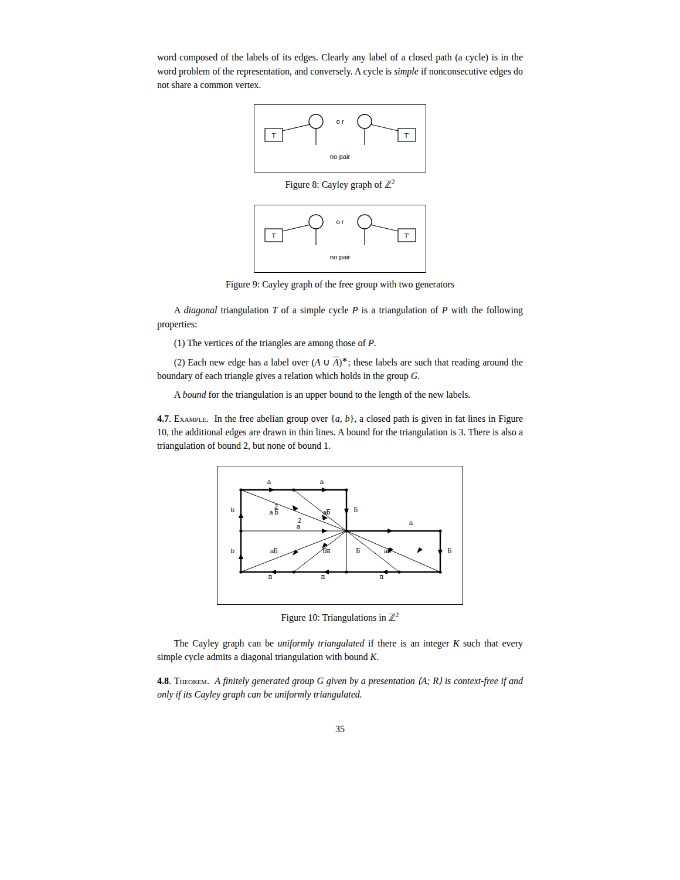word composed of the labels of its edges. Clearly any label of a closed path (a cycle) is in the word problem of the representation, and conversely. A cycle is simple if nonconsecutive edges do not share a common vertex.
T o r T' no pair
Figure 8: Cayley graph of ℤ2
T o r T' no pair
Figure 9: Cayley graph of the free group with two generators
A diagonal triangulation T of a simple cycle P is a triangulation of P with the following properties:
(1) The vertices of the triangles are among those of P.
(2) Each new edge has a label over (A ∪ A)∗; these labels are such that reading around the boundary of each triangle gives a relation which holds in the group G.
A bound for the triangulation is an upper bound to the length of the new labels.
4.7. Example. In the free abelian group over {a, b}, a closed path is given in fat lines in Figure 10, the additional edges are drawn in thin lines. A bound for the triangulation is 3. There is also a triangulation of bound 2, but none of bound 1.
a a b b b̅ b̅ a a̅ a̅ a̅ 2 a b̅ ab̅ 2 a ab̅ b̅a̅ b̅ ab̅
Figure 10: Triangulations in ℤ2
The Cayley graph can be uniformly triangulated if there is an integer K such that every simple cycle admits a diagonal triangulation with bound K.
4.8. Theorem. A finitely generated group G given by a presentation ⟨A; R⟩ is context-free if and only if its Cayley graph can be uniformly triangulated.
35